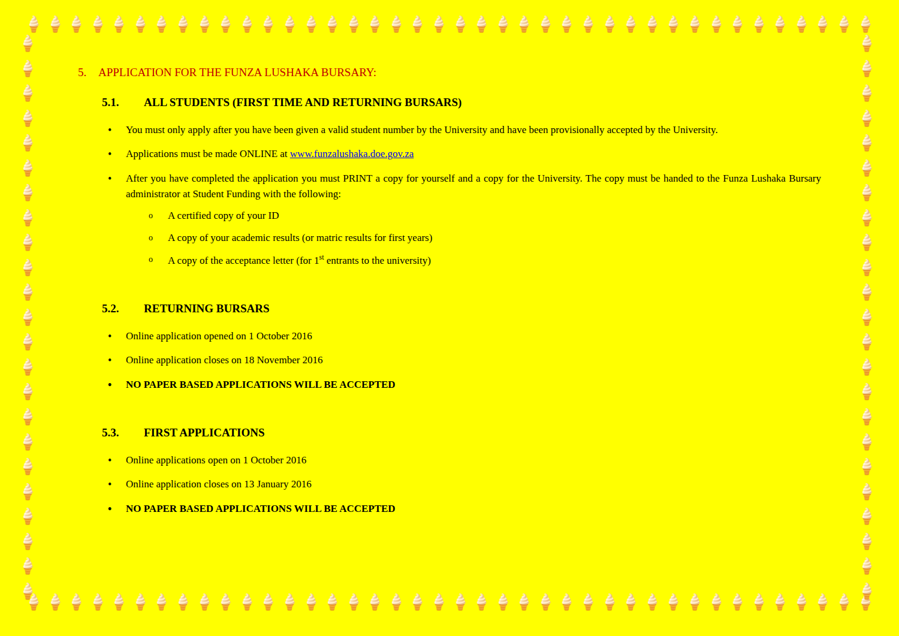🍦🍦🍦🍦🍦🍦🍦🍦🍦🍦🍦🍦🍦🍦🍦🍦🍦🍦🍦🍦🍦🍦🍦🍦🍦🍦🍦🍦🍦🍦🍦🍦🍦🍦🍦🍦🍦🍦🍦🍦
🍦🍦🍦🍦🍦🍦🍦🍦🍦🍦🍦🍦🍦🍦🍦🍦🍦🍦🍦🍦🍦🍦🍦🍦🍦🍦🍦🍦🍦🍦🍦🍦🍦🍦🍦🍦🍦🍦🍦🍦
🍦🍦🍦🍦🍦🍦🍦🍦🍦🍦🍦🍦🍦🍦🍦🍦🍦🍦🍦🍦🍦🍦🍦
🍦🍦🍦🍦🍦🍦🍦🍦🍦🍦🍦🍦🍦🍦🍦🍦🍦🍦🍦🍦🍦🍦🍦
5. APPLICATION FOR THE FUNZA LUSHAKA BURSARY:
5.1. ALL STUDENTS (FIRST TIME AND RETURNING BURSARS)
You must only apply after you have been given a valid student number by the University and have been provisionally accepted by the University.
Applications must be made ONLINE at www.funzalushaka.doe.gov.za
After you have completed the application you must PRINT a copy for yourself and a copy for the University. The copy must be handed to the Funza Lushaka Bursary administrator at Student Funding with the following:
A certified copy of your ID
A copy of your academic results (or matric results for first years)
A copy of the acceptance letter (for 1st entrants to the university)
5.2. RETURNING BURSARS
Online application opened on 1 October 2016
Online application closes on 18 November 2016
NO PAPER BASED APPLICATIONS WILL BE ACCEPTED
5.3. FIRST APPLICATIONS
Online applications open on 1 October 2016
Online application closes on 13 January 2016
NO PAPER BASED APPLICATIONS WILL BE ACCEPTED